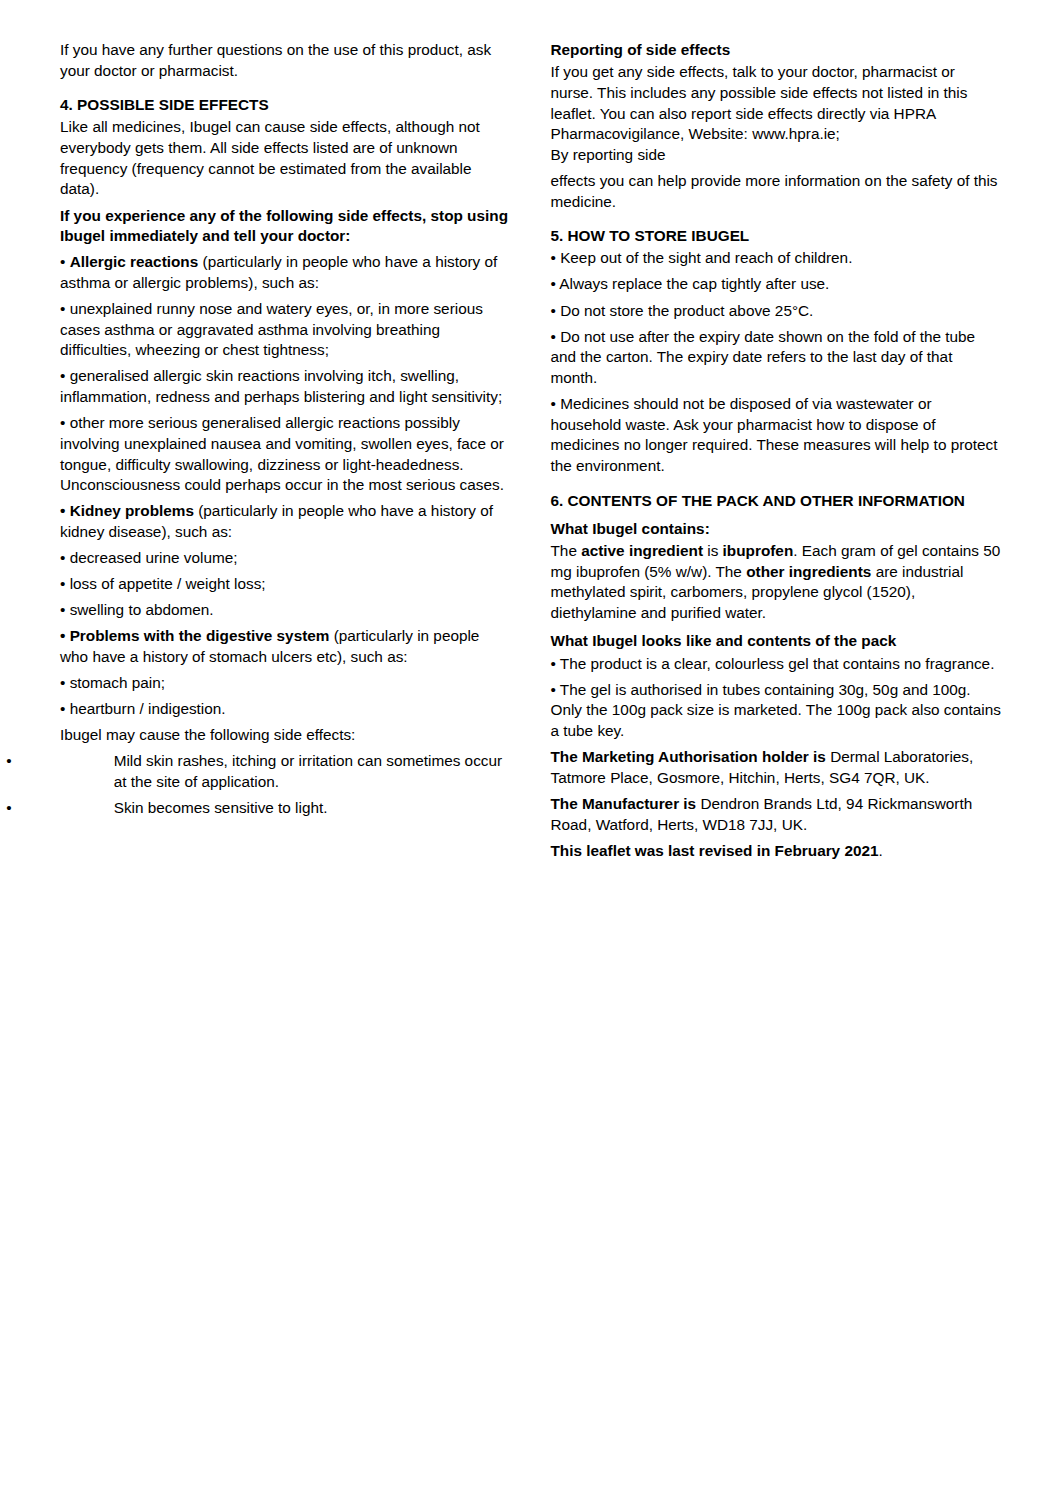If you have any further questions on the use of this product, ask your doctor or pharmacist.
4. POSSIBLE SIDE EFFECTS
Like all medicines, Ibugel can cause side effects, although not everybody gets them. All side effects listed are of unknown frequency (frequency cannot be estimated from the available data).
If you experience any of the following side effects, stop using Ibugel immediately and tell your doctor:
• Allergic reactions (particularly in people who have a history of asthma or allergic problems), such as:
• unexplained runny nose and watery eyes, or, in more serious cases asthma or aggravated asthma involving breathing difficulties, wheezing or chest tightness;
• generalised allergic skin reactions involving itch, swelling, inflammation, redness and perhaps blistering and light sensitivity;
• other more serious generalised allergic reactions possibly involving unexplained nausea and vomiting, swollen eyes, face or tongue, difficulty swallowing, dizziness or light-headedness. Unconsciousness could perhaps occur in the most serious cases.
• Kidney problems (particularly in people who have a history of kidney disease), such as:
• decreased urine volume;
• loss of appetite / weight loss;
• swelling to abdomen.
• Problems with the digestive system (particularly in people who have a history of stomach ulcers etc), such as:
• stomach pain;
• heartburn / indigestion.
Ibugel may cause the following side effects:
•Mild skin rashes, itching or irritation can sometimes occur at the site of application.
•Skin becomes sensitive to light.
Reporting of side effects
If you get any side effects, talk to your doctor, pharmacist or nurse. This includes any possible side effects not listed in this leaflet. You can also report side effects directly via HPRA Pharmacovigilance, Website: www.hpra.ie;
By reporting side
effects you can help provide more information on the safety of this medicine.
5. HOW TO STORE IBUGEL
• Keep out of the sight and reach of children.
• Always replace the cap tightly after use.
• Do not store the product above 25°C.
• Do not use after the expiry date shown on the fold of the tube and the carton. The expiry date refers to the last day of that month.
• Medicines should not be disposed of via wastewater or household waste. Ask your pharmacist how to dispose of medicines no longer required. These measures will help to protect the environment.
6. CONTENTS OF THE PACK AND OTHER INFORMATION
What Ibugel contains:
The active ingredient is ibuprofen. Each gram of gel contains 50 mg ibuprofen (5% w/w). The other ingredients are industrial methylated spirit, carbomers, propylene glycol (1520), diethylamine and purified water.
What Ibugel looks like and contents of the pack
• The product is a clear, colourless gel that contains no fragrance.
• The gel is authorised in tubes containing 30g, 50g and 100g. Only the 100g pack size is marketed. The 100g pack also contains a tube key.
The Marketing Authorisation holder is Dermal Laboratories, Tatmore Place, Gosmore, Hitchin, Herts, SG4 7QR, UK.
The Manufacturer is Dendron Brands Ltd, 94 Rickmansworth Road, Watford, Herts, WD18 7JJ, UK.
This leaflet was last revised in February 2021.